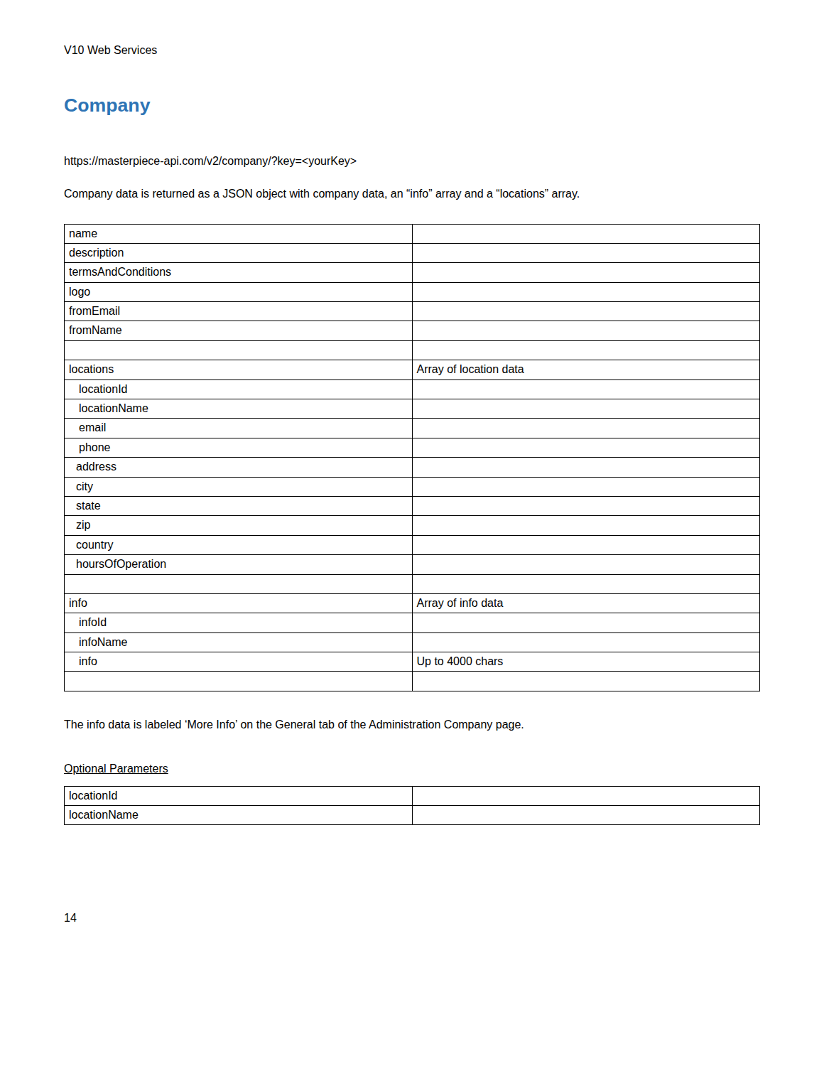V10 Web Services
Company
https://masterpiece-api.com/v2/company/?key=<yourKey>
Company data is returned as a JSON object with company data, an “info” array and a “locations” array.
| name | |
| description | |
| termsAndConditions | |
| logo | |
| fromEmail | |
| fromName | |
| locations | Array of location data |
| locationId | |
| locationName | |
| email | |
| phone | |
| address | |
| city | |
| state | |
| zip | |
| country | |
| hoursOfOperation | |
| info | Array of info data |
| infoId | |
| infoName | |
| info | Up to 4000 chars |
The info data is labeled ‘More Info’ on the General tab of the Administration Company page.
Optional Parameters
| locationId | |
| locationName | |
14